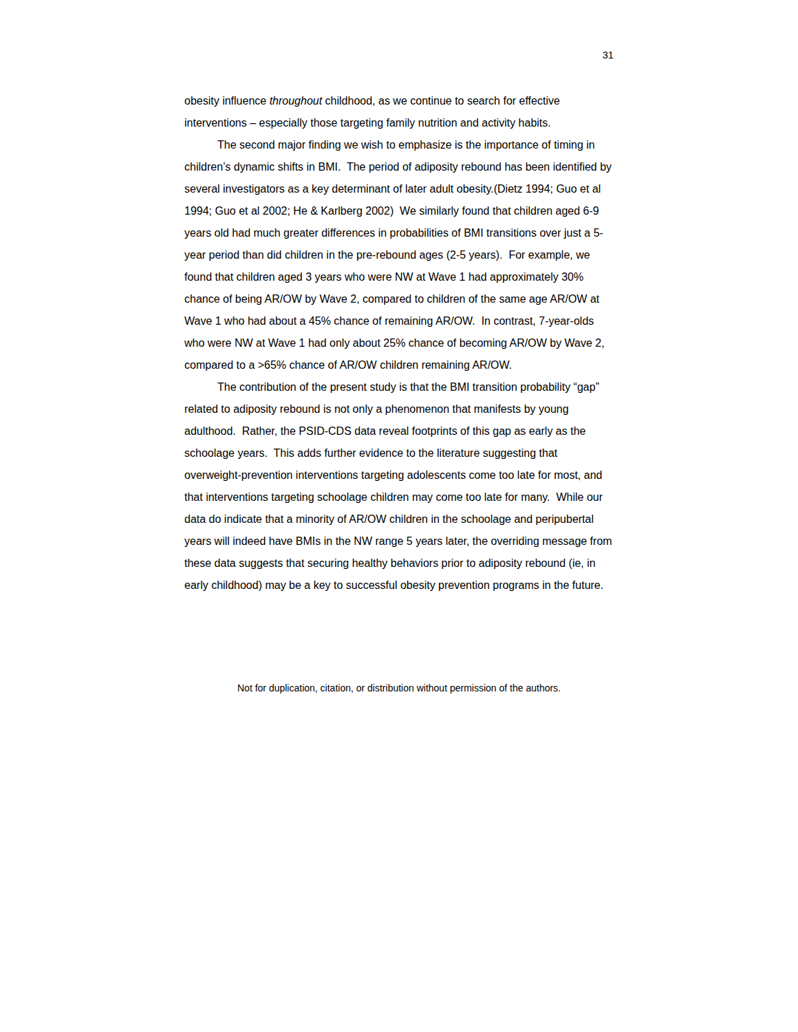31
obesity influence throughout childhood, as we continue to search for effective interventions – especially those targeting family nutrition and activity habits.
The second major finding we wish to emphasize is the importance of timing in children’s dynamic shifts in BMI. The period of adiposity rebound has been identified by several investigators as a key determinant of later adult obesity.(Dietz 1994; Guo et al 1994; Guo et al 2002; He & Karlberg 2002) We similarly found that children aged 6-9 years old had much greater differences in probabilities of BMI transitions over just a 5-year period than did children in the pre-rebound ages (2-5 years). For example, we found that children aged 3 years who were NW at Wave 1 had approximately 30% chance of being AR/OW by Wave 2, compared to children of the same age AR/OW at Wave 1 who had about a 45% chance of remaining AR/OW. In contrast, 7-year-olds who were NW at Wave 1 had only about 25% chance of becoming AR/OW by Wave 2, compared to a >65% chance of AR/OW children remaining AR/OW.
The contribution of the present study is that the BMI transition probability “gap” related to adiposity rebound is not only a phenomenon that manifests by young adulthood. Rather, the PSID-CDS data reveal footprints of this gap as early as the schoolage years. This adds further evidence to the literature suggesting that overweight-prevention interventions targeting adolescents come too late for most, and that interventions targeting schoolage children may come too late for many. While our data do indicate that a minority of AR/OW children in the schoolage and peripubertal years will indeed have BMIs in the NW range 5 years later, the overriding message from these data suggests that securing healthy behaviors prior to adiposity rebound (ie, in early childhood) may be a key to successful obesity prevention programs in the future.
Not for duplication, citation, or distribution without permission of the authors.